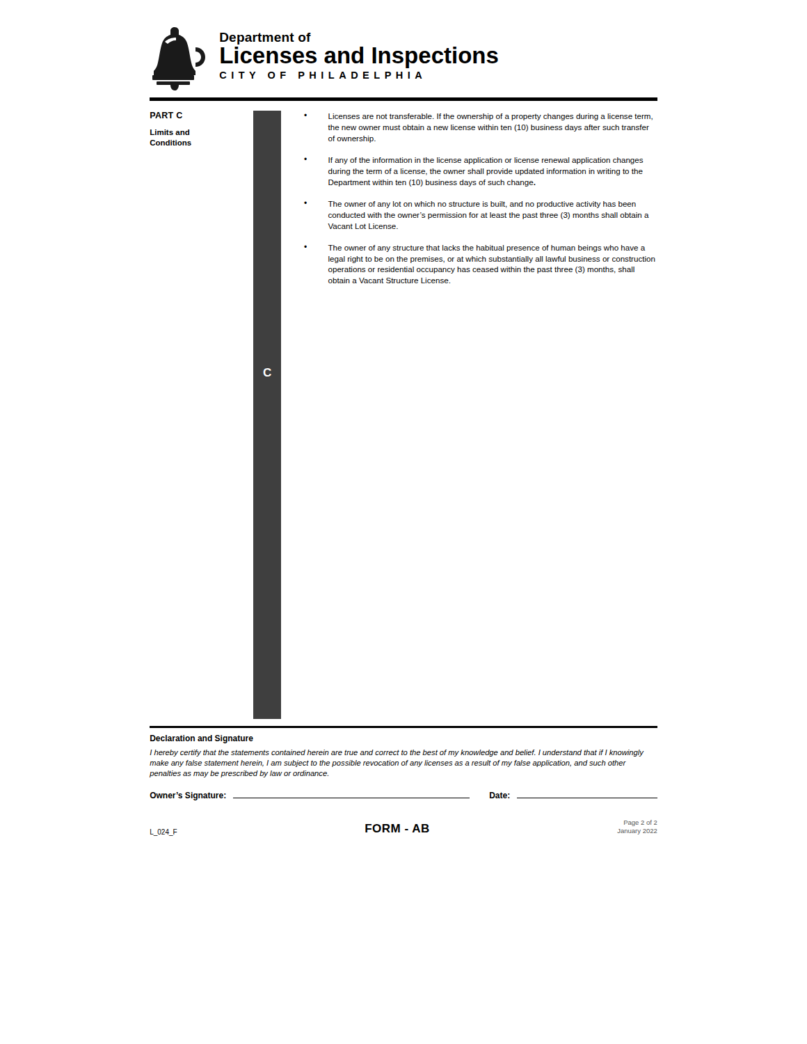Department of
Licenses and Inspections
CITY OF PHILADELPHIA
PART C
Limits and
Conditions
C
Licenses are not transferable. If the ownership of a property changes during a license term, the new owner must obtain a new license within ten (10) business days after such transfer of ownership.
If any of the information in the license application or license renewal application changes during the term of a license, the owner shall provide updated information in writing to the Department within ten (10) business days of such change.
The owner of any lot on which no structure is built, and no productive activity has been conducted with the owner’s permission for at least the past three (3) months shall obtain a Vacant Lot License.
The owner of any structure that lacks the habitual presence of human beings who have a legal right to be on the premises, or at which substantially all lawful business or construction operations or residential occupancy has ceased within the past three (3) months, shall obtain a Vacant Structure License.
Declaration and Signature
I hereby certify that the statements contained herein are true and correct to the best of my knowledge and belief. I understand that if I knowingly make any false statement herein, I am subject to the possible revocation of any licenses as a result of my false application, and such other penalties as may be prescribed by law or ordinance.
Owner’s Signature: Date:
L_024_F
FORM - AB
Page 2 of 2
January 2022